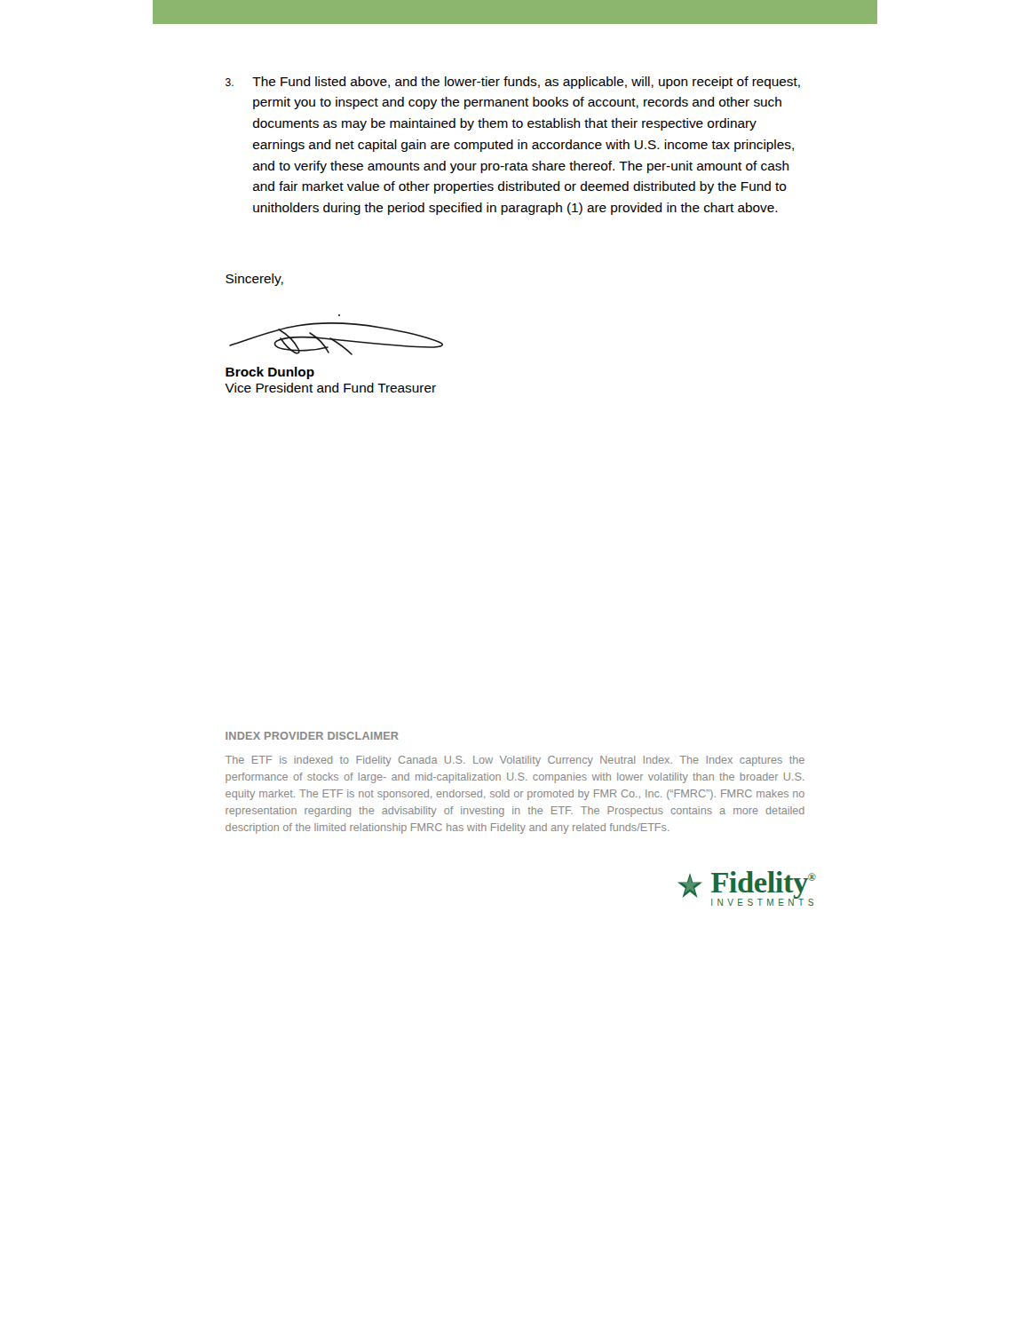3. The Fund listed above, and the lower-tier funds, as applicable, will, upon receipt of request, permit you to inspect and copy the permanent books of account, records and other such documents as may be maintained by them to establish that their respective ordinary earnings and net capital gain are computed in accordance with U.S. income tax principles, and to verify these amounts and your pro-rata share thereof. The per-unit amount of cash and fair market value of other properties distributed or deemed distributed by the Fund to unitholders during the period specified in paragraph (1) are provided in the chart above.
Sincerely,
Brock Dunlop
Vice President and Fund Treasurer
INDEX PROVIDER DISCLAIMER
The ETF is indexed to Fidelity Canada U.S. Low Volatility Currency Neutral Index. The Index captures the performance of stocks of large- and mid-capitalization U.S. companies with lower volatility than the broader U.S. equity market. The ETF is not sponsored, endorsed, sold or promoted by FMR Co., Inc. (“FMRC”). FMRC makes no representation regarding the advisability of investing in the ETF. The Prospectus contains a more detailed description of the limited relationship FMRC has with Fidelity and any related funds/ETFs.
Fidelity® INVESTMENTS